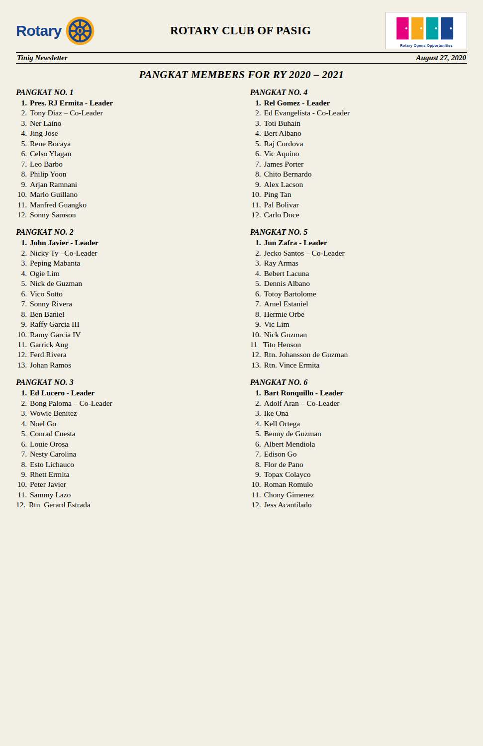Rotary
ROTARY CLUB OF PASIG
Rotary Opens Opportunities
Tinig Newsletter August 27, 2020
PANGKAT MEMBERS FOR RY 2020 – 2021
PANGKAT NO. 1
Pres. RJ Ermita - Leader
Tony Diaz – Co-Leader
Ner Laino
Jing Jose
Rene Bocaya
Celso Ylagan
Leo Barbo
Philip Yoon
Arjan Ramnani
Marlo Guillano
Manfred Guangko
Sonny Samson
PANGKAT NO. 2
John Javier - Leader
Nicky Ty –Co-Leader
Peping Mabanta
Ogie Lim
Nick de Guzman
Vico Sotto
Sonny Rivera
Ben Baniel
Raffy Garcia III
Ramy Garcia IV
Garrick Ang
Ferd Rivera
Johan Ramos
PANGKAT NO. 3
Ed Lucero - Leader
Bong Paloma – Co-Leader
Wowie Benitez
Noel Go
Conrad Cuesta
Louie Orosa
Nesty Carolina
Esto Lichauco
Rhett Ermita
Peter Javier
Sammy Lazo
12. Rtn Gerard Estrada
PANGKAT NO. 4
Rel Gomez - Leader
Ed Evangelista - Co-Leader
Toti Buhain
Bert Albano
Raj Cordova
Vic Aquino
James Porter
Chito Bernardo
Alex Lacson
Ping Tan
Pal Bolivar
Carlo Doce
PANGKAT NO. 5
Jun Zafra - Leader
Jecko Santos – Co-Leader
Ray Armas
Bebert Lacuna
Dennis Albano
Totoy Bartolome
Arnel Estaniel
Hermie Orbe
Vic Lim
Nick Guzman
11 Tito Henson
Rtn. Johansson de Guzman
Rtn. Vince Ermita
PANGKAT NO. 6
Bart Ronquillo - Leader
Adolf Aran – Co-Leader
Ike Ona
Kell Ortega
Benny de Guzman
Albert Mendiola
Edison Go
Flor de Pano
Topax Colayco
Roman Romulo
Chony Gimenez
Jess Acantilado